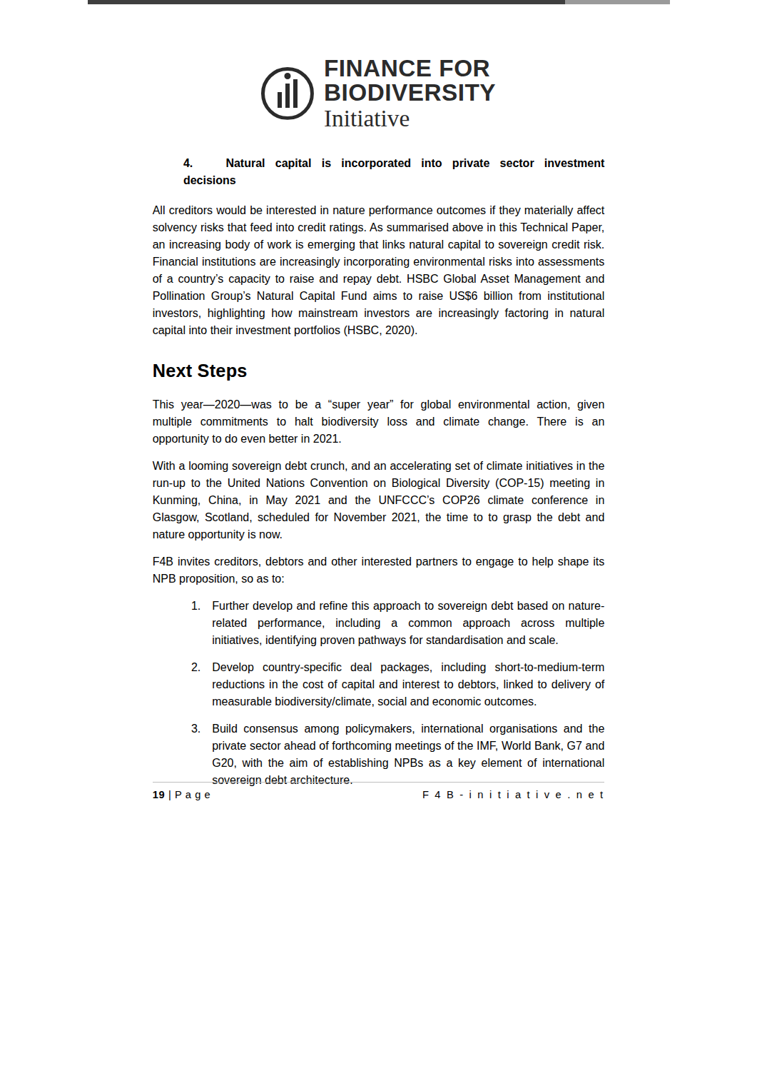FINANCE FOR
BIODIVERSITY
Initiative
4. Natural capital is incorporated into private sector investment decisions
All creditors would be interested in nature performance outcomes if they materially affect solvency risks that feed into credit ratings. As summarised above in this Technical Paper, an increasing body of work is emerging that links natural capital to sovereign credit risk. Financial institutions are increasingly incorporating environmental risks into assessments of a country’s capacity to raise and repay debt. HSBC Global Asset Management and Pollination Group’s Natural Capital Fund aims to raise US$6 billion from institutional investors, highlighting how mainstream investors are increasingly factoring in natural capital into their investment portfolios (HSBC, 2020).
Next Steps
This year—2020—was to be a “super year” for global environmental action, given multiple commitments to halt biodiversity loss and climate change. There is an opportunity to do even better in 2021.
With a looming sovereign debt crunch, and an accelerating set of climate initiatives in the run-up to the United Nations Convention on Biological Diversity (COP-15) meeting in Kunming, China, in May 2021 and the UNFCCC’s COP26 climate conference in Glasgow, Scotland, scheduled for November 2021, the time to to grasp the debt and nature opportunity is now.
F4B invites creditors, debtors and other interested partners to engage to help shape its NPB proposition, so as to:
Further develop and refine this approach to sovereign debt based on nature-related performance, including a common approach across multiple initiatives, identifying proven pathways for standardisation and scale.
Develop country-specific deal packages, including short-to-medium-term reductions in the cost of capital and interest to debtors, linked to delivery of measurable biodiversity/climate, social and economic outcomes.
Build consensus among policymakers, international organisations and the private sector ahead of forthcoming meetings of the IMF, World Bank, G7 and G20, with the aim of establishing NPBs as a key element of international sovereign debt architecture.
19 | P a g e
F 4 B - i n i t i a t i v e . n e t